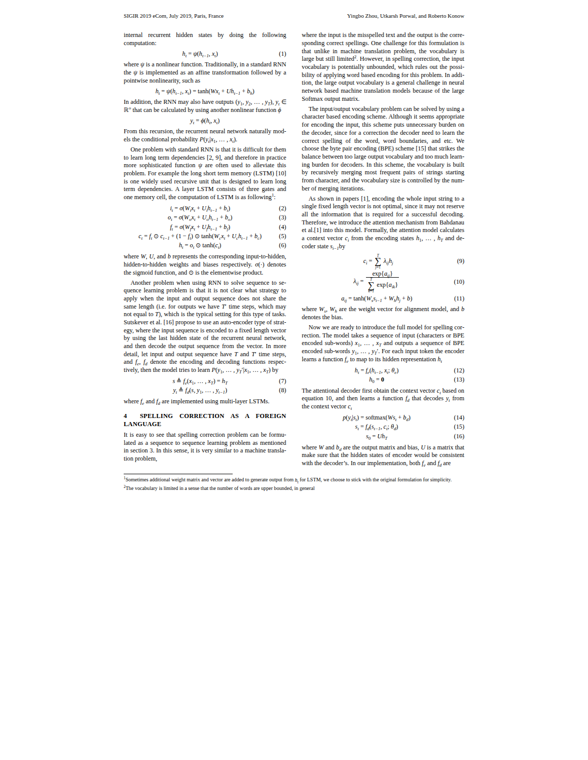SIGIR 2019 eCom, July 2019, Paris, France
Yingbo Zhou, Utkarsh Porwal, and Roberto Konow
internal recurrent hidden states by doing the following computation:
ht = ψ(ht−1, xt)
(1)
where ψ is a nonlinear function. Traditionally, in a standard RNN the ψ is implemented as an affine transformation followed by a pointwise nonlinearity, such as
ht = ψ(ht−1, xt) = tanh(Wxt + Uht−1 + bh)
In addition, the RNN may also have outputs (y1, y2, … , yT), yt ∈ ℝo that can be calculated by using another nonlinear function ϕ
yt = ϕ(ht, xt)
From this recursion, the recurrent neural network naturally models the conditional probability P(yt|x1, … , xt).
One problem with standard RNN is that it is difficult for them to learn long term dependencies [2, 9], and therefore in practice more sophisticated function ψ are often used to alleviate this problem. For example the long short term memory (LSTM) [10] is one widely used recursive unit that is designed to learn long term dependencies. A layer LSTM consists of three gates and one memory cell, the computation of LSTM is as following1:
it = σ(Wixt + Uiht−1 + bi)
(2)
ot = σ(Woxt + Uoht−1 + bo)
(3)
ft = σ(Wfxt + Ufht−1 + bf)
(4)
ct = ft ⊙ ct−1 + (1 − ft) ⊙ tanh(Wcxt + Ucht−1 + bc)
(5)
ht = ot ⊙ tanh(ct)
(6)
where W, U, and b represents the corresponding input-to-hidden, hidden-to-hidden weights and biases respectively. σ(·) denotes the sigmoid function, and ⊙ is the elementwise product.
Another problem when using RNN to solve sequence to sequence learning problem is that it is not clear what strategy to apply when the input and output sequence does not share the same length (i.e. for outputs we have T′ time steps, which may not equal to T), which is the typical setting for this type of tasks. Sutskever et al. [16] propose to use an auto-encoder type of strategy, where the input sequence is encoded to a fixed length vector by using the last hidden state of the recurrent neural network, and then decode the output sequence from the vector. In more detail, let input and output sequence have T and T′ time steps, and fe, fd denote the encoding and decoding functions respectively, then the model tries to learn P(y1, … , yT′|x1, … , xT) by
s ≜ fe(x1, … , xT) = hT
(7)
yt ≜ fd(s, y1, … , yt−1)
(8)
where fe and fd are implemented using multi-layer LSTMs.
4 Spelling Correction as a Foreign Language
It is easy to see that spelling correction problem can be formulated as a sequence to sequence learning problem as mentioned in section 3. In this sense, it is very similar to a machine translation problem,
where the input is the misspelled text and the output is the corresponding correct spellings. One challenge for this formulation is that unlike in machine translation problem, the vocabulary is large but still limited2. However, in spelling correction, the input vocabulary is potentially unbounded, which rules out the possibility of applying word based encoding for this problem. In addition, the large output vocabulary is a general challenge in neural network based machine translation models because of the large Softmax output matrix.
The input/output vocabulary problem can be solved by using a character based encoding scheme. Although it seems appropriate for encoding the input, this scheme puts unnecessary burden on the decoder, since for a correction the decoder need to learn the correct spelling of the word, word boundaries, and etc. We choose the byte pair encoding (BPE) scheme [15] that strikes the balance between too large output vocabulary and too much learning burden for decoders. In this scheme, the vocabulary is built by recursively merging most frequent pairs of strings starting from character, and the vocabulary size is controlled by the number of merging iterations.
As shown in papers [1], encoding the whole input string to a single fixed length vector is not optimal, since it may not reserve all the information that is required for a successful decoding. Therefore, we introduce the attention mechanism from Bahdanau et al.[1] into this model. Formally, the attention model calculates a context vector ci from the encoding states h1, … , hT and decoder state si−1by
ci = T∑j=1 λijhj
(9)
λij = exp{aij} T∑k=1 exp{aik}
(10)
aij = tanh(Wssi−1 + Whhj + b)
(11)
where Ws, Wh are the weight vector for alignment model, and b denotes the bias.
Now we are ready to introduce the full model for spelling correction. The model takes a sequence of input (characters or BPE encoded sub-words) x1, … , xT and outputs a sequence of BPE encoded sub-words y1, … , yT′. For each input token the encoder learns a function fe to map to its hidden representation ht
ht = fe(ht−1, xt; θe)
(12)
h0 = 0
(13)
The attentional decoder first obtain the context vector ct based on equation 10, and then learns a function fd that decodes yt from the context vector ct
p(yt|st) = softmax(Wst + bd)
(14)
st = fd(st−1, ct; θd)
(15)
s0 = UhT
(16)
where W and bd are the output matrix and bias, U is a matrix that make sure that the hidden states of encoder would be consistent with the decoder’s. In our implementation, both fe and fd are
1 Sometimes additional weight matrix and vector are added to generate output from ht for LSTM, we choose to stick with the original formulation for simplicity.
2 The vocabulary is limited in a sense that the number of words are upper bounded, in general